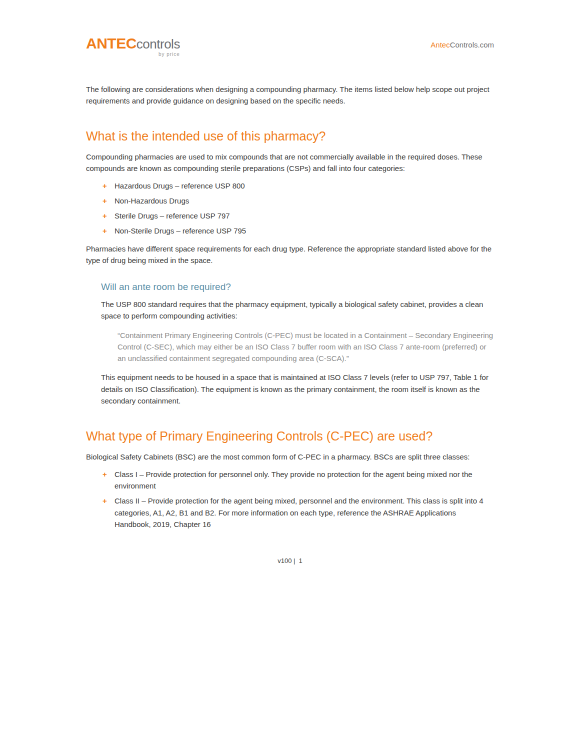ANTEC controls by price
Antec Controls.com
The following are considerations when designing a compounding pharmacy. The items listed below help scope out project requirements and provide guidance on designing based on the specific needs.
What is the intended use of this pharmacy?
Compounding pharmacies are used to mix compounds that are not commercially available in the required doses. These compounds are known as compounding sterile preparations (CSPs) and fall into four categories:
Hazardous Drugs – reference USP 800
Non-Hazardous Drugs
Sterile Drugs – reference USP 797
Non-Sterile Drugs – reference USP 795
Pharmacies have different space requirements for each drug type. Reference the appropriate standard listed above for the type of drug being mixed in the space.
Will an ante room be required?
The USP 800 standard requires that the pharmacy equipment, typically a biological safety cabinet, provides a clean space to perform compounding activities:
“Containment Primary Engineering Controls (C-PEC) must be located in a Containment – Secondary Engineering Control (C-SEC), which may either be an ISO Class 7 buffer room with an ISO Class 7 ante-room (preferred) or an unclassified containment segregated compounding area (C-SCA).”
This equipment needs to be housed in a space that is maintained at ISO Class 7 levels (refer to USP 797, Table 1 for details on ISO Classification). The equipment is known as the primary containment, the room itself is known as the secondary containment.
What type of Primary Engineering Controls (C-PEC) are used?
Biological Safety Cabinets (BSC) are the most common form of C-PEC in a pharmacy. BSCs are split three classes:
Class I – Provide protection for personnel only. They provide no protection for the agent being mixed nor the environment
Class II – Provide protection for the agent being mixed, personnel and the environment. This class is split into 4 categories, A1, A2, B1 and B2. For more information on each type, reference the ASHRAE Applications Handbook, 2019, Chapter 16
v100 | 1